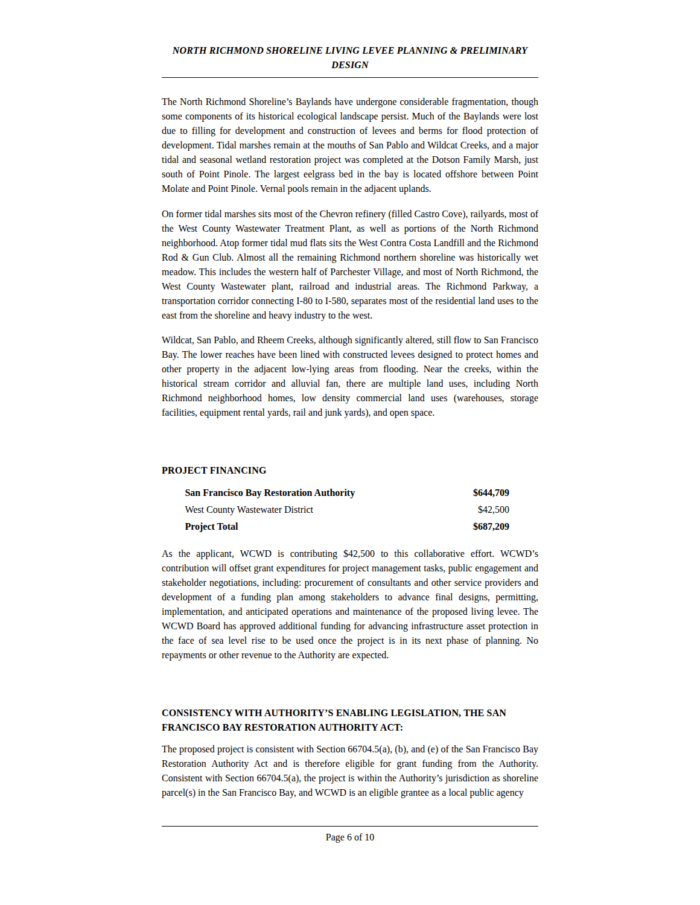NORTH RICHMOND SHORELINE LIVING LEVEE PLANNING & PRELIMINARY DESIGN
The North Richmond Shoreline’s Baylands have undergone considerable fragmentation, though some components of its historical ecological landscape persist. Much of the Baylands were lost due to filling for development and construction of levees and berms for flood protection of development. Tidal marshes remain at the mouths of San Pablo and Wildcat Creeks, and a major tidal and seasonal wetland restoration project was completed at the Dotson Family Marsh, just south of Point Pinole. The largest eelgrass bed in the bay is located offshore between Point Molate and Point Pinole. Vernal pools remain in the adjacent uplands.
On former tidal marshes sits most of the Chevron refinery (filled Castro Cove), railyards, most of the West County Wastewater Treatment Plant, as well as portions of the North Richmond neighborhood. Atop former tidal mud flats sits the West Contra Costa Landfill and the Richmond Rod & Gun Club. Almost all the remaining Richmond northern shoreline was historically wet meadow. This includes the western half of Parchester Village, and most of North Richmond, the West County Wastewater plant, railroad and industrial areas. The Richmond Parkway, a transportation corridor connecting I-80 to I-580, separates most of the residential land uses to the east from the shoreline and heavy industry to the west.
Wildcat, San Pablo, and Rheem Creeks, although significantly altered, still flow to San Francisco Bay. The lower reaches have been lined with constructed levees designed to protect homes and other property in the adjacent low-lying areas from flooding. Near the creeks, within the historical stream corridor and alluvial fan, there are multiple land uses, including North Richmond neighborhood homes, low density commercial land uses (warehouses, storage facilities, equipment rental yards, rail and junk yards), and open space.
Project Financing
| San Francisco Bay Restoration Authority | $644,709 |
| West County Wastewater District | $42,500 |
| Project Total | $687,209 |
As the applicant, WCWD is contributing $42,500 to this collaborative effort. WCWD’s contribution will offset grant expenditures for project management tasks, public engagement and stakeholder negotiations, including: procurement of consultants and other service providers and development of a funding plan among stakeholders to advance final designs, permitting, implementation, and anticipated operations and maintenance of the proposed living levee. The WCWD Board has approved additional funding for advancing infrastructure asset protection in the face of sea level rise to be used once the project is in its next phase of planning. No repayments or other revenue to the Authority are expected.
Consistency with Authority’s Enabling Legislation, the San Francisco Bay Restoration Authority Act:
The proposed project is consistent with Section 66704.5(a), (b), and (e) of the San Francisco Bay Restoration Authority Act and is therefore eligible for grant funding from the Authority. Consistent with Section 66704.5(a), the project is within the Authority’s jurisdiction as shoreline parcel(s) in the San Francisco Bay, and WCWD is an eligible grantee as a local public agency
Page 6 of 10